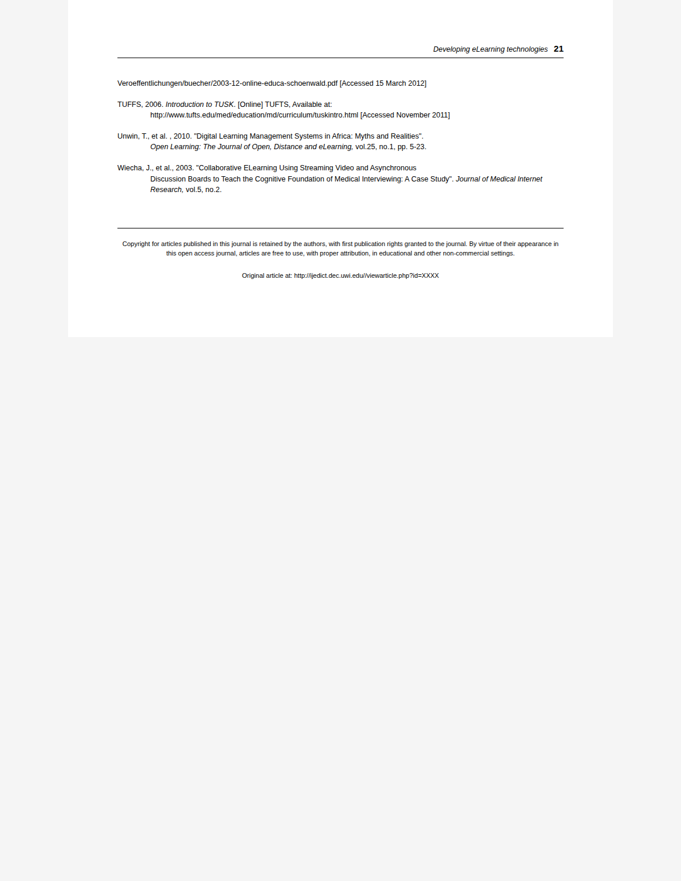Developing eLearning technologies 21
Veroeffentlichungen/buecher/2003-12-online-educa-schoenwald.pdf [Accessed 15 March 2012]
TUFFS, 2006. Introduction to TUSK. [Online] TUFTS, Available at: http://www.tufts.edu/med/education/md/curriculum/tuskintro.html [Accessed November 2011]
Unwin, T., et al. , 2010. "Digital Learning Management Systems in Africa: Myths and Realities". Open Learning: The Journal of Open, Distance and eLearning, vol.25, no.1, pp. 5-23.
Wiecha, J., et al., 2003. "Collaborative ELearning Using Streaming Video and Asynchronous Discussion Boards to Teach the Cognitive Foundation of Medical Interviewing: A Case Study". Journal of Medical Internet Research, vol.5, no.2.
Copyright for articles published in this journal is retained by the authors, with first publication rights granted to the journal. By virtue of their appearance in this open access journal, articles are free to use, with proper attribution, in educational and other non-commercial settings.
Original article at: http://ijedict.dec.uwi.edu//viewarticle.php?id=XXXX